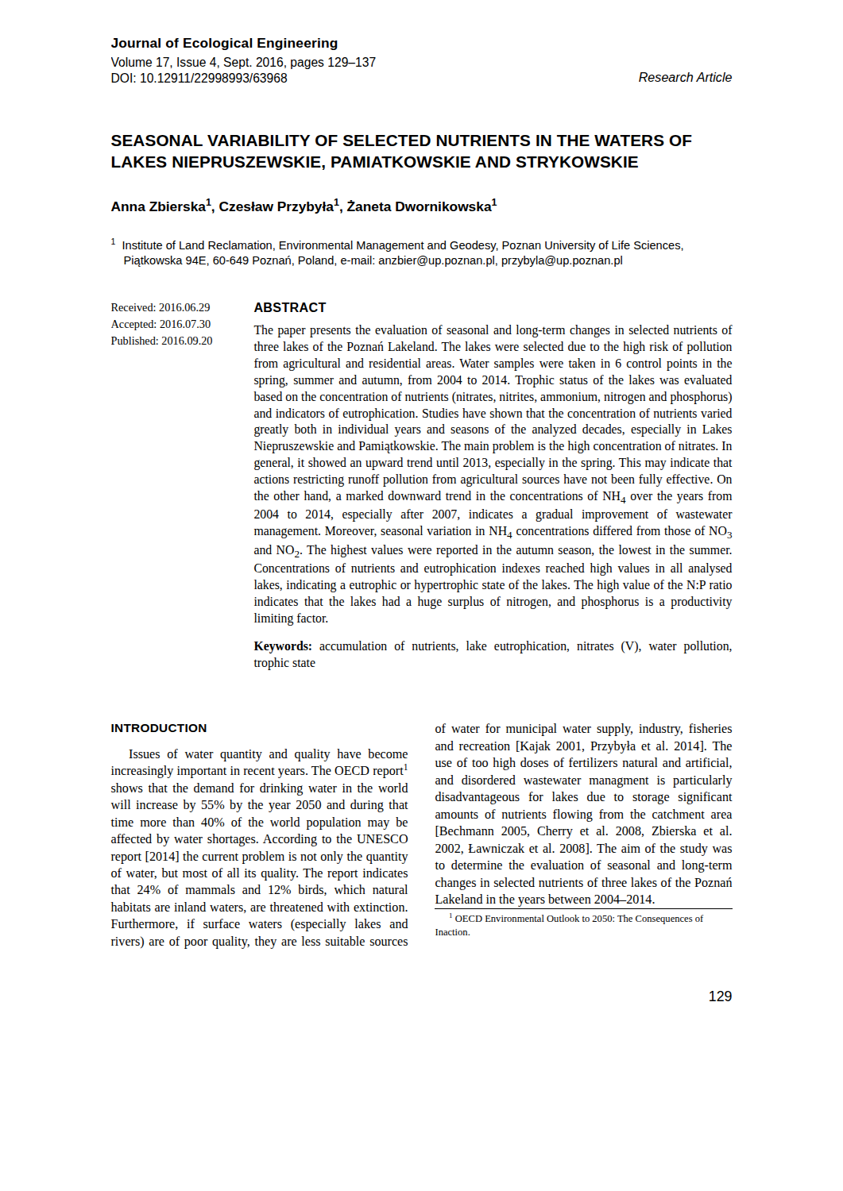Journal of Ecological Engineering
Volume 17, Issue 4, Sept. 2016, pages 129–137
DOI: 10.12911/22998993/63968
Research Article
Seasonal Variability of Selected Nutrients in the Waters of Lakes Niepruszewskie, Pamiatkowskie and Strykowskie
Anna Zbierska1, Czesław Przybyła1, Żaneta Dwornikowska1
1 Institute of Land Reclamation, Environmental Management and Geodesy, Poznan University of Life Sciences, Piątkowska 94E, 60-649 Poznań, Poland, e-mail: anzbier@up.poznan.pl, przybyla@up.poznan.pl
Received: 2016.06.29 Accepted: 2016.07.30 Published: 2016.09.20
Abstract
The paper presents the evaluation of seasonal and long-term changes in selected nutrients of three lakes of the Poznań Lakeland. The lakes were selected due to the high risk of pollution from agricultural and residential areas. Water samples were taken in 6 control points in the spring, summer and autumn, from 2004 to 2014. Trophic status of the lakes was evaluated based on the concentration of nutrients (nitrates, nitrites, ammonium, nitrogen and phosphorus) and indicators of eutrophication. Studies have shown that the concentration of nutrients varied greatly both in individual years and seasons of the analyzed decades, especially in Lakes Niepruszewskie and Pamiątkowskie. The main problem is the high concentration of nitrates. In general, it showed an upward trend until 2013, especially in the spring. This may indicate that actions restricting runoff pollution from agricultural sources have not been fully effective. On the other hand, a marked downward trend in the concentrations of NH4 over the years from 2004 to 2014, especially after 2007, indicates a gradual improvement of wastewater management. Moreover, seasonal variation in NH4 concentrations differed from those of NO3 and NO2. The highest values were reported in the autumn season, the lowest in the summer. Concentrations of nutrients and eutrophication indexes reached high values in all analysed lakes, indicating a eutrophic or hypertrophic state of the lakes. The high value of the N:P ratio indicates that the lakes had a huge surplus of nitrogen, and phosphorus is a productivity limiting factor.
Keywords: accumulation of nutrients, lake eutrophication, nitrates (V), water pollution, trophic state
Introduction
Issues of water quantity and quality have become increasingly important in recent years. The OECD report1 shows that the demand for drinking water in the world will increase by 55% by the year 2050 and during that time more than 40% of the world population may be affected by water shortages. According to the UNESCO report [2014] the current problem is not only the quantity of water, but most of all its quality. The report indicates that 24% of mammals and 12% birds, which natural habitats are inland waters, are threatened with extinction. Furthermore, if surface waters (especially lakes and rivers) are of poor quality, they are less suitable sources of water for municipal water supply, industry, fisheries and recreation [Kajak 2001, Przybyła et al. 2014]. The use of too high doses of fertilizers natural and artificial, and disordered wastewater managment is particularly disadvantageous for lakes due to storage significant amounts of nutrients flowing from the catchment area [Bechmann 2005, Cherry et al. 2008, Zbierska et al. 2002, Ławniczak et al. 2008]. The aim of the study was to determine the evaluation of seasonal and long-term changes in selected nutrients of three lakes of the Poznań Lakeland in the years between 2004–2014.
1 OECD Environmental Outlook to 2050: The Consequences of Inaction.
129